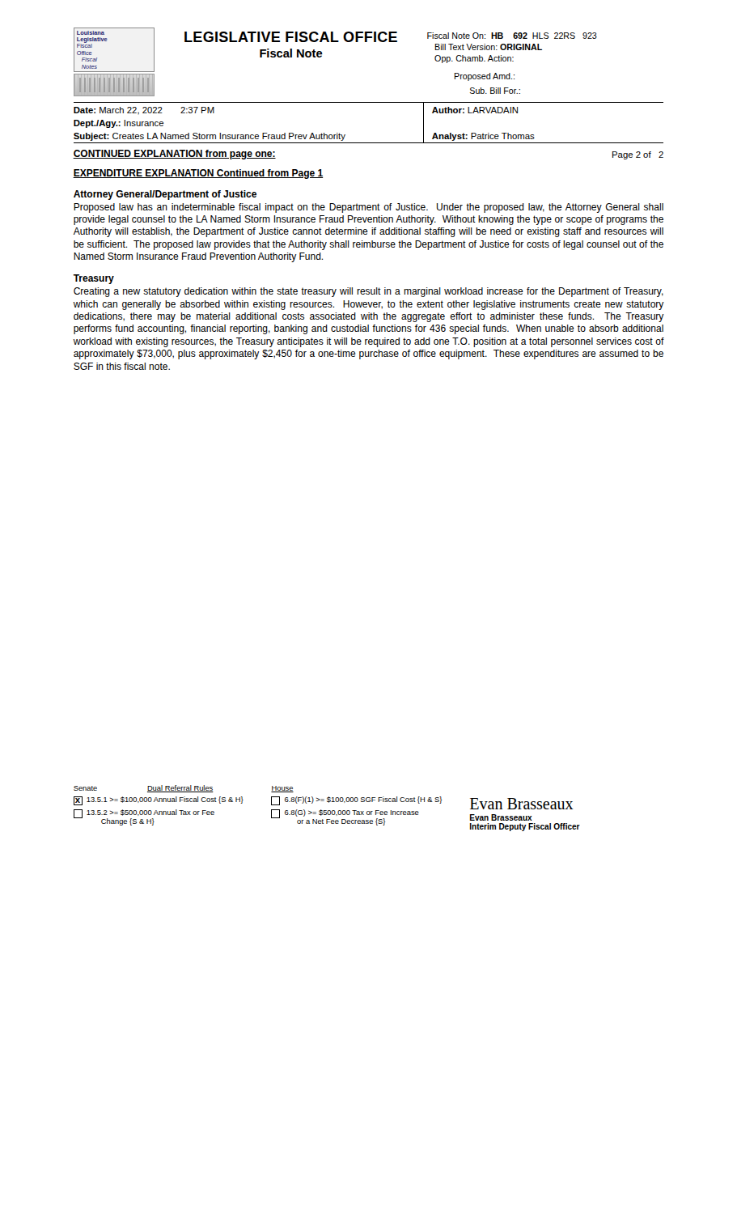Louisiana
Legislative
Fiscal
Office
Fiscal
Notes
LEGISLATIVE FISCAL OFFICE
Fiscal Note
Fiscal Note On: HB 692 HLS 22RS 923
Bill Text Version: ORIGINAL
Opp. Chamb. Action:
Proposed Amd.:
Sub. Bill For.:
Date: March 22, 2022 2:37 PM
Author: LARVADAIN
Dept./Agy.: Insurance
Subject: Creates LA Named Storm Insurance Fraud Prev Authority
Analyst: Patrice Thomas
CONTINUED EXPLANATION from page one:
Page 2 of 2
EXPENDITURE EXPLANATION Continued from Page 1
Attorney General/Department of Justice
Proposed law has an indeterminable fiscal impact on the Department of Justice. Under the proposed law, the Attorney General shall provide legal counsel to the LA Named Storm Insurance Fraud Prevention Authority. Without knowing the type or scope of programs the Authority will establish, the Department of Justice cannot determine if additional staffing will be need or existing staff and resources will be sufficient. The proposed law provides that the Authority shall reimburse the Department of Justice for costs of legal counsel out of the Named Storm Insurance Fraud Prevention Authority Fund.
Treasury
Creating a new statutory dedication within the state treasury will result in a marginal workload increase for the Department of Treasury, which can generally be absorbed within existing resources. However, to the extent other legislative instruments create new statutory dedications, there may be material additional costs associated with the aggregate effort to administer these funds. The Treasury performs fund accounting, financial reporting, banking and custodial functions for 436 special funds. When unable to absorb additional workload with existing resources, the Treasury anticipates it will be required to add one T.O. position at a total personnel services cost of approximately $73,000, plus approximately $2,450 for a one-time purchase of office equipment. These expenditures are assumed to be SGF in this fiscal note.
Senate
Dual Referral Rules
House
13.5.1 >= $100,000 Annual Fiscal Cost {S & H}
13.5.2 >= $500,000 Annual Tax or Fee
Change {S & H}
6.8(F)(1) >= $100,000 SGF Fiscal Cost {H & S}
6.8(G) >= $500,000 Tax or Fee Increase
or a Net Fee Decrease {S}
Evan Brasseaux
Evan Brasseaux
Interim Deputy Fiscal Officer